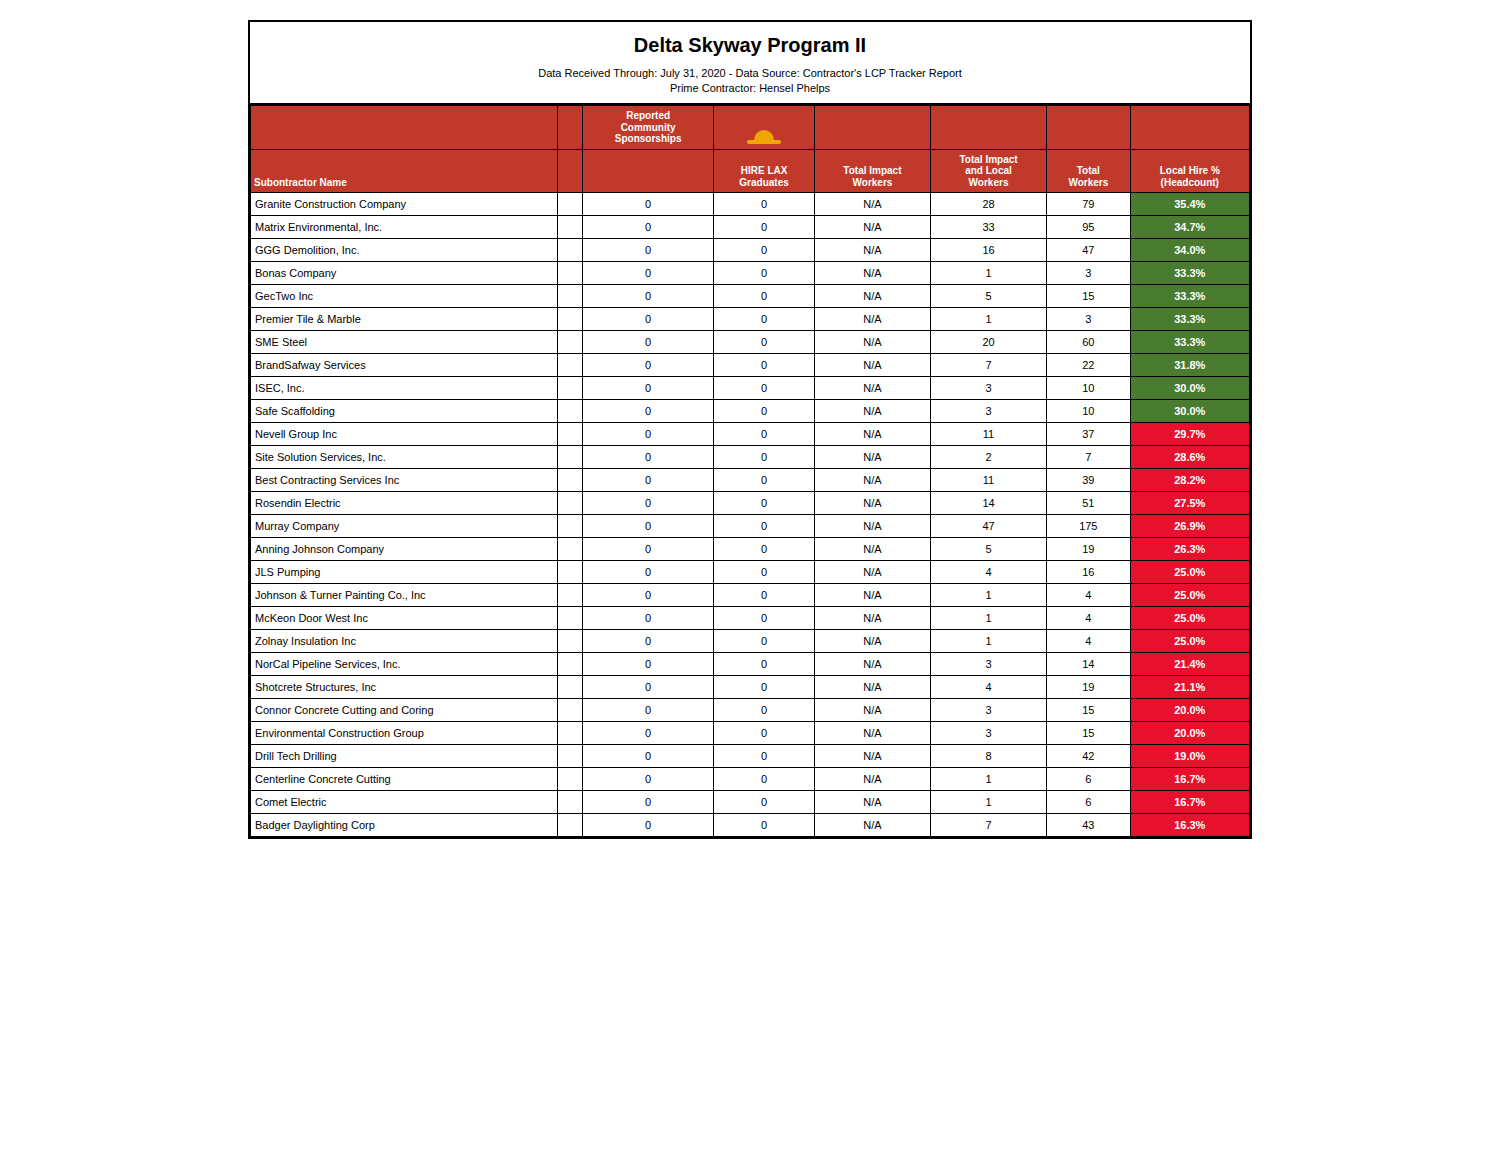Delta Skyway Program II
Data Received Through: July 31, 2020 - Data Source: Contractor's LCP Tracker Report
Prime Contractor: Hensel Phelps
| | | Reported Community Sponsorships | | | | | |
| --- | --- | --- | --- | --- | --- | --- | --- |
| Subontractor Name | | | HIRE LAX Graduates | Total Impact Workers | Total Impact and Local Workers | Total Workers | Local Hire % (Headcount) |
| Granite Construction Company | | 0 | 0 | N/A | 28 | 79 | 35.4% |
| Matrix Environmental, Inc. | | 0 | 0 | N/A | 33 | 95 | 34.7% |
| GGG Demolition, Inc. | | 0 | 0 | N/A | 16 | 47 | 34.0% |
| Bonas Company | | 0 | 0 | N/A | 1 | 3 | 33.3% |
| GecTwo Inc | | 0 | 0 | N/A | 5 | 15 | 33.3% |
| Premier Tile & Marble | | 0 | 0 | N/A | 1 | 3 | 33.3% |
| SME Steel | | 0 | 0 | N/A | 20 | 60 | 33.3% |
| BrandSafway Services | | 0 | 0 | N/A | 7 | 22 | 31.8% |
| ISEC, Inc. | | 0 | 0 | N/A | 3 | 10 | 30.0% |
| Safe Scaffolding | | 0 | 0 | N/A | 3 | 10 | 30.0% |
| Nevell Group Inc | | 0 | 0 | N/A | 11 | 37 | 29.7% |
| Site Solution Services, Inc. | | 0 | 0 | N/A | 2 | 7 | 28.6% |
| Best Contracting Services Inc | | 0 | 0 | N/A | 11 | 39 | 28.2% |
| Rosendin Electric | | 0 | 0 | N/A | 14 | 51 | 27.5% |
| Murray Company | | 0 | 0 | N/A | 47 | 175 | 26.9% |
| Anning Johnson Company | | 0 | 0 | N/A | 5 | 19 | 26.3% |
| JLS Pumping | | 0 | 0 | N/A | 4 | 16 | 25.0% |
| Johnson & Turner Painting Co., Inc | | 0 | 0 | N/A | 1 | 4 | 25.0% |
| McKeon Door West Inc | | 0 | 0 | N/A | 1 | 4 | 25.0% |
| Zolnay Insulation Inc | | 0 | 0 | N/A | 1 | 4 | 25.0% |
| NorCal Pipeline Services, Inc. | | 0 | 0 | N/A | 3 | 14 | 21.4% |
| Shotcrete Structures, Inc | | 0 | 0 | N/A | 4 | 19 | 21.1% |
| Connor Concrete Cutting and Coring | | 0 | 0 | N/A | 3 | 15 | 20.0% |
| Environmental Construction Group | | 0 | 0 | N/A | 3 | 15 | 20.0% |
| Drill Tech Drilling | | 0 | 0 | N/A | 8 | 42 | 19.0% |
| Centerline Concrete Cutting | | 0 | 0 | N/A | 1 | 6 | 16.7% |
| Comet Electric | | 0 | 0 | N/A | 1 | 6 | 16.7% |
| Badger Daylighting Corp | | 0 | 0 | N/A | 7 | 43 | 16.3% |